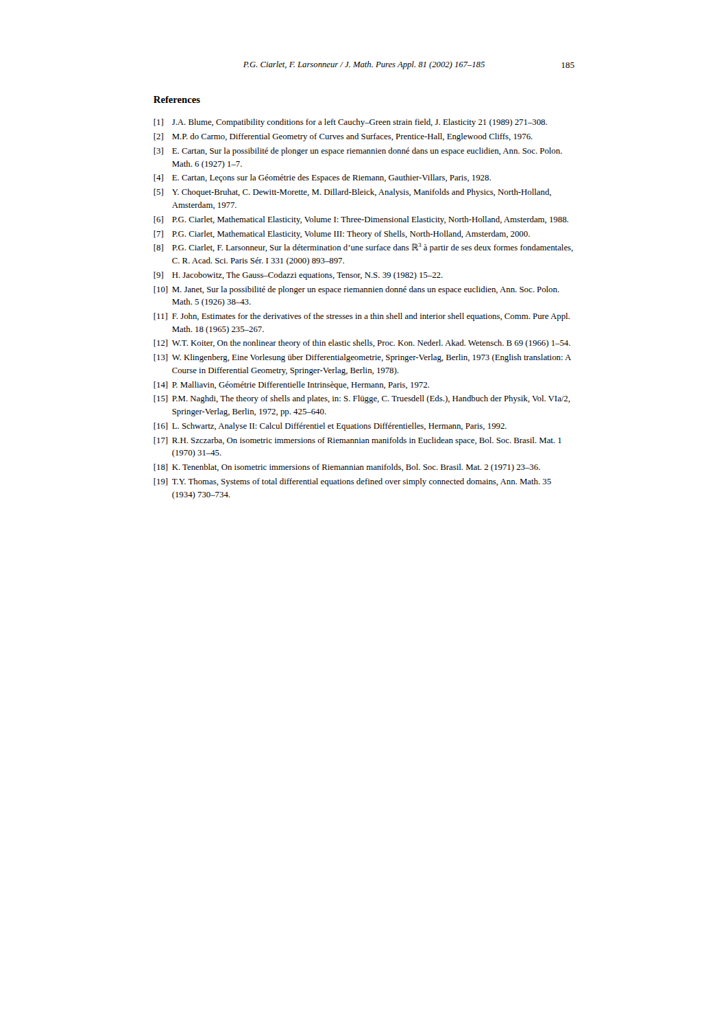P.G. Ciarlet, F. Larsonneur / J. Math. Pures Appl. 81 (2002) 167–185 185
References
[1] J.A. Blume, Compatibility conditions for a left Cauchy–Green strain field, J. Elasticity 21 (1989) 271–308.
[2] M.P. do Carmo, Differential Geometry of Curves and Surfaces, Prentice-Hall, Englewood Cliffs, 1976.
[3] E. Cartan, Sur la possibilité de plonger un espace riemannien donné dans un espace euclidien, Ann. Soc. Polon. Math. 6 (1927) 1–7.
[4] E. Cartan, Leçons sur la Géométrie des Espaces de Riemann, Gauthier-Villars, Paris, 1928.
[5] Y. Choquet-Bruhat, C. Dewitt-Morette, M. Dillard-Bleick, Analysis, Manifolds and Physics, North-Holland, Amsterdam, 1977.
[6] P.G. Ciarlet, Mathematical Elasticity, Volume I: Three-Dimensional Elasticity, North-Holland, Amsterdam, 1988.
[7] P.G. Ciarlet, Mathematical Elasticity, Volume III: Theory of Shells, North-Holland, Amsterdam, 2000.
[8] P.G. Ciarlet, F. Larsonneur, Sur la détermination d’une surface dans ℝ3 à partir de ses deux formes fondamentales, C. R. Acad. Sci. Paris Sér. I 331 (2000) 893–897.
[9] H. Jacobowitz, The Gauss–Codazzi equations, Tensor, N.S. 39 (1982) 15–22.
[10] M. Janet, Sur la possibilité de plonger un espace riemannien donné dans un espace euclidien, Ann. Soc. Polon. Math. 5 (1926) 38–43.
[11] F. John, Estimates for the derivatives of the stresses in a thin shell and interior shell equations, Comm. Pure Appl. Math. 18 (1965) 235–267.
[12] W.T. Koiter, On the nonlinear theory of thin elastic shells, Proc. Kon. Nederl. Akad. Wetensch. B 69 (1966) 1–54.
[13] W. Klingenberg, Eine Vorlesung über Differentialgeometrie, Springer-Verlag, Berlin, 1973 (English translation: A Course in Differential Geometry, Springer-Verlag, Berlin, 1978).
[14] P. Malliavin, Géométrie Differentielle Intrinsèque, Hermann, Paris, 1972.
[15] P.M. Naghdi, The theory of shells and plates, in: S. Flügge, C. Truesdell (Eds.), Handbuch der Physik, Vol. VIa/2, Springer-Verlag, Berlin, 1972, pp. 425–640.
[16] L. Schwartz, Analyse II: Calcul Différentiel et Equations Différentielles, Hermann, Paris, 1992.
[17] R.H. Szczarba, On isometric immersions of Riemannian manifolds in Euclidean space, Bol. Soc. Brasil. Mat. 1 (1970) 31–45.
[18] K. Tenenblat, On isometric immersions of Riemannian manifolds, Bol. Soc. Brasil. Mat. 2 (1971) 23–36.
[19] T.Y. Thomas, Systems of total differential equations defined over simply connected domains, Ann. Math. 35 (1934) 730–734.